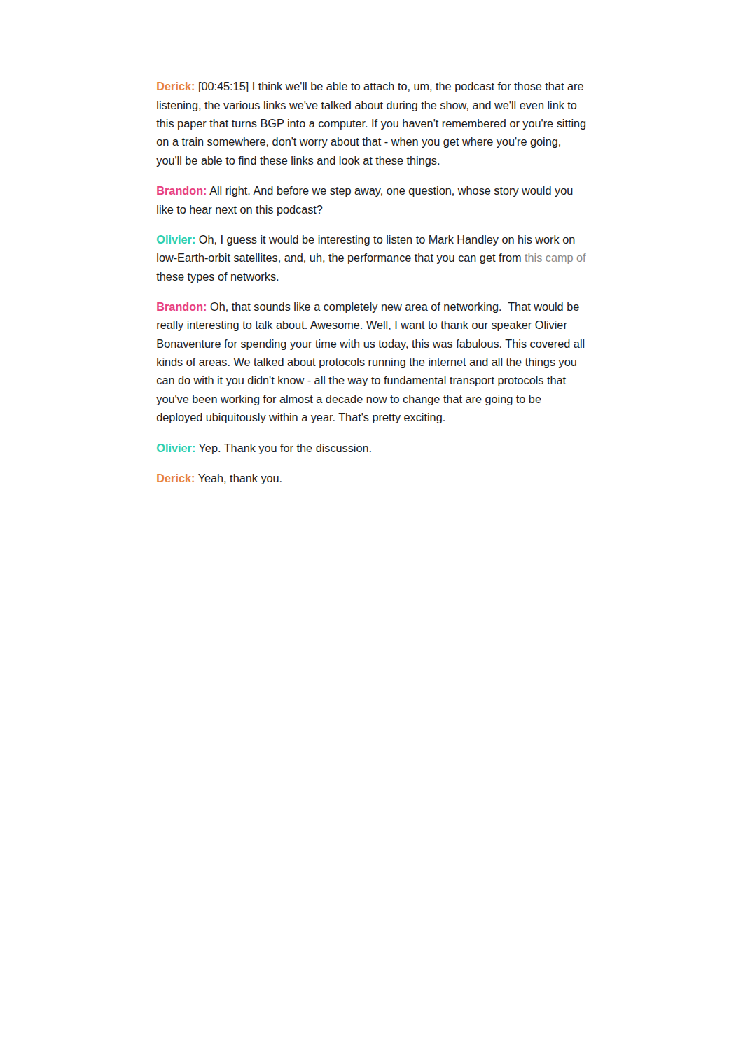Derick: [00:45:15] I think we'll be able to attach to, um, the podcast for those that are listening, the various links we've talked about during the show, and we'll even link to this paper that turns BGP into a computer. If you haven't remembered or you're sitting on a train somewhere, don't worry about that - when you get where you're going, you'll be able to find these links and look at these things.
Brandon: All right. And before we step away, one question, whose story would you like to hear next on this podcast?
Olivier: Oh, I guess it would be interesting to listen to Mark Handley on his work on low-Earth-orbit satellites, and, uh, the performance that you can get from this camp of these types of networks.
Brandon: Oh, that sounds like a completely new area of networking. That would be really interesting to talk about. Awesome. Well, I want to thank our speaker Olivier Bonaventure for spending your time with us today, this was fabulous. This covered all kinds of areas. We talked about protocols running the internet and all the things you can do with it you didn't know - all the way to fundamental transport protocols that you've been working for almost a decade now to change that are going to be deployed ubiquitously within a year. That's pretty exciting.
Olivier: Yep. Thank you for the discussion.
Derick: Yeah, thank you.